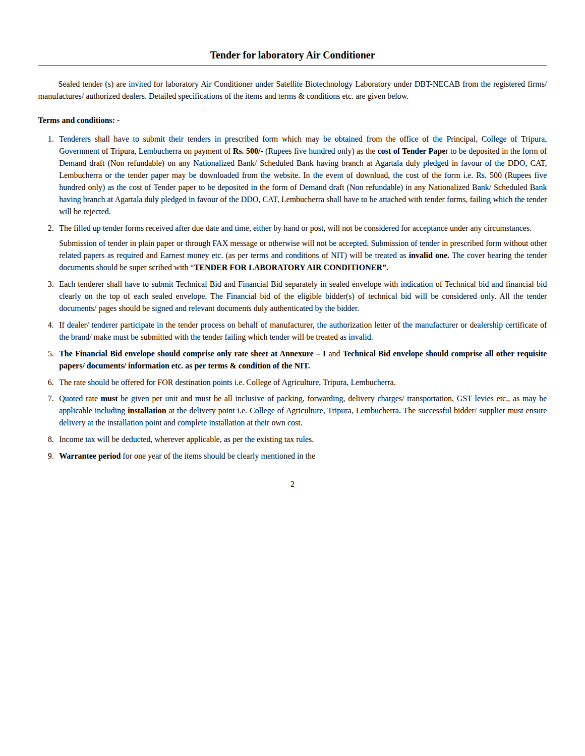Tender for laboratory Air Conditioner
Sealed tender (s) are invited for laboratory Air Conditioner under Satellite Biotechnology Laboratory under DBT-NECAB from the registered firms/ manufactures/ authorized dealers. Detailed specifications of the items and terms & conditions etc. are given below.
Terms and conditions: -
Tenderers shall have to submit their tenders in prescribed form which may be obtained from the office of the Principal, College of Tripura, Government of Tripura, Lembucherra on payment of Rs. 500/- (Rupees five hundred only) as the cost of Tender Paper to be deposited in the form of Demand draft (Non refundable) on any Nationalized Bank/ Scheduled Bank having branch at Agartala duly pledged in favour of the DDO, CAT, Lembucherra or the tender paper may be downloaded from the website. In the event of download, the cost of the form i.e. Rs. 500 (Rupees five hundred only) as the cost of Tender paper to be deposited in the form of Demand draft (Non refundable) in any Nationalized Bank/ Scheduled Bank having branch at Agartala duly pledged in favour of the DDO, CAT, Lembucherra shall have to be attached with tender forms, failing which the tender will be rejected.
The filled up tender forms received after due date and time, either by hand or post, will not be considered for acceptance under any circumstances.
Submission of tender in plain paper or through FAX message or otherwise will not be accepted. Submission of tender in prescribed form without other related papers as required and Earnest money etc. (as per terms and conditions of NIT) will be treated as invalid one. The cover bearing the tender documents should be super scribed with “TENDER FOR LABORATORY AIR CONDITIONER”.
Each tenderer shall have to submit Technical Bid and Financial Bid separately in sealed envelope with indication of Technical bid and financial bid clearly on the top of each sealed envelope. The Financial bid of the eligible bidder(s) of technical bid will be considered only. All the tender documents/ pages should be signed and relevant documents duly authenticated by the bidder.
If dealer/ tenderer participate in the tender process on behalf of manufacturer, the authorization letter of the manufacturer or dealership certificate of the brand/ make must be submitted with the tender failing which tender will be treated as invalid.
The Financial Bid envelope should comprise only rate sheet at Annexure – I and Technical Bid envelope should comprise all other requisite papers/ documents/ information etc. as per terms & condition of the NIT.
The rate should be offered for FOR destination points i.e. College of Agriculture, Tripura, Lembucherra.
Quoted rate must be given per unit and must be all inclusive of packing, forwarding, delivery charges/ transportation, GST levies etc., as may be applicable including installation at the delivery point i.e. College of Agriculture, Tripura, Lembucherra. The successful bidder/ supplier must ensure delivery at the installation point and complete installation at their own cost.
Income tax will be deducted, wherever applicable, as per the existing tax rules.
Warrantee period for one year of the items should be clearly mentioned in the
2